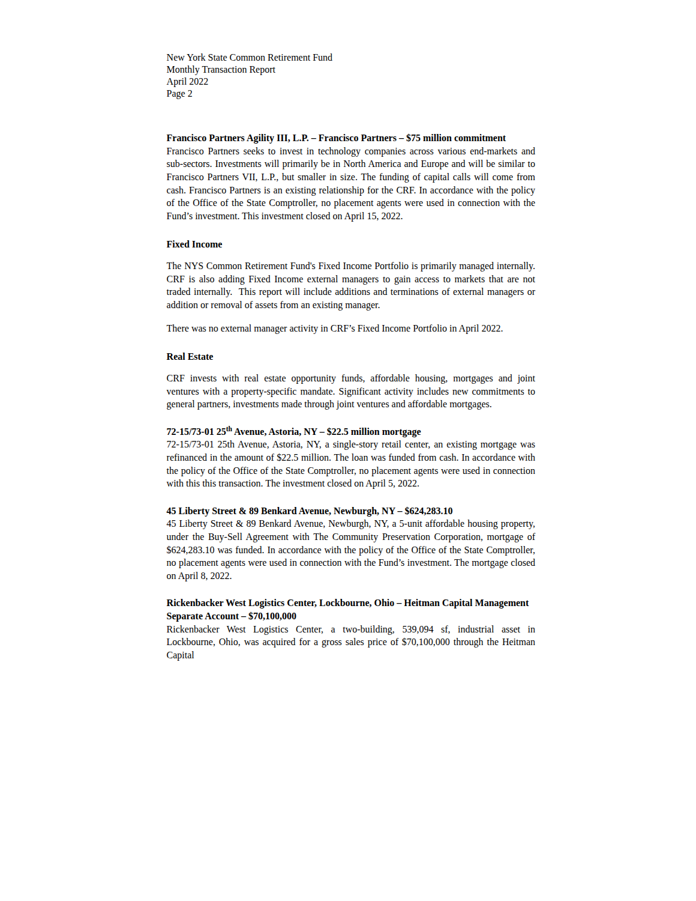New York State Common Retirement Fund
Monthly Transaction Report
April 2022
Page 2
Francisco Partners Agility III, L.P. – Francisco Partners – $75 million commitment
Francisco Partners seeks to invest in technology companies across various end-markets and sub-sectors. Investments will primarily be in North America and Europe and will be similar to Francisco Partners VII, L.P., but smaller in size. The funding of capital calls will come from cash. Francisco Partners is an existing relationship for the CRF. In accordance with the policy of the Office of the State Comptroller, no placement agents were used in connection with the Fund’s investment. This investment closed on April 15, 2022.
Fixed Income
The NYS Common Retirement Fund's Fixed Income Portfolio is primarily managed internally. CRF is also adding Fixed Income external managers to gain access to markets that are not traded internally. This report will include additions and terminations of external managers or addition or removal of assets from an existing manager.
There was no external manager activity in CRF’s Fixed Income Portfolio in April 2022.
Real Estate
CRF invests with real estate opportunity funds, affordable housing, mortgages and joint ventures with a property-specific mandate. Significant activity includes new commitments to general partners, investments made through joint ventures and affordable mortgages.
72-15/73-01 25th Avenue, Astoria, NY – $22.5 million mortgage
72-15/73-01 25th Avenue, Astoria, NY, a single-story retail center, an existing mortgage was refinanced in the amount of $22.5 million. The loan was funded from cash. In accordance with the policy of the Office of the State Comptroller, no placement agents were used in connection with this this transaction. The investment closed on April 5, 2022.
45 Liberty Street & 89 Benkard Avenue, Newburgh, NY – $624,283.10
45 Liberty Street & 89 Benkard Avenue, Newburgh, NY, a 5-unit affordable housing property, under the Buy-Sell Agreement with The Community Preservation Corporation, mortgage of $624,283.10 was funded. In accordance with the policy of the Office of the State Comptroller, no placement agents were used in connection with the Fund’s investment. The mortgage closed on April 8, 2022.
Rickenbacker West Logistics Center, Lockbourne, Ohio – Heitman Capital Management Separate Account – $70,100,000
Rickenbacker West Logistics Center, a two-building, 539,094 sf, industrial asset in Lockbourne, Ohio, was acquired for a gross sales price of $70,100,000 through the Heitman Capital